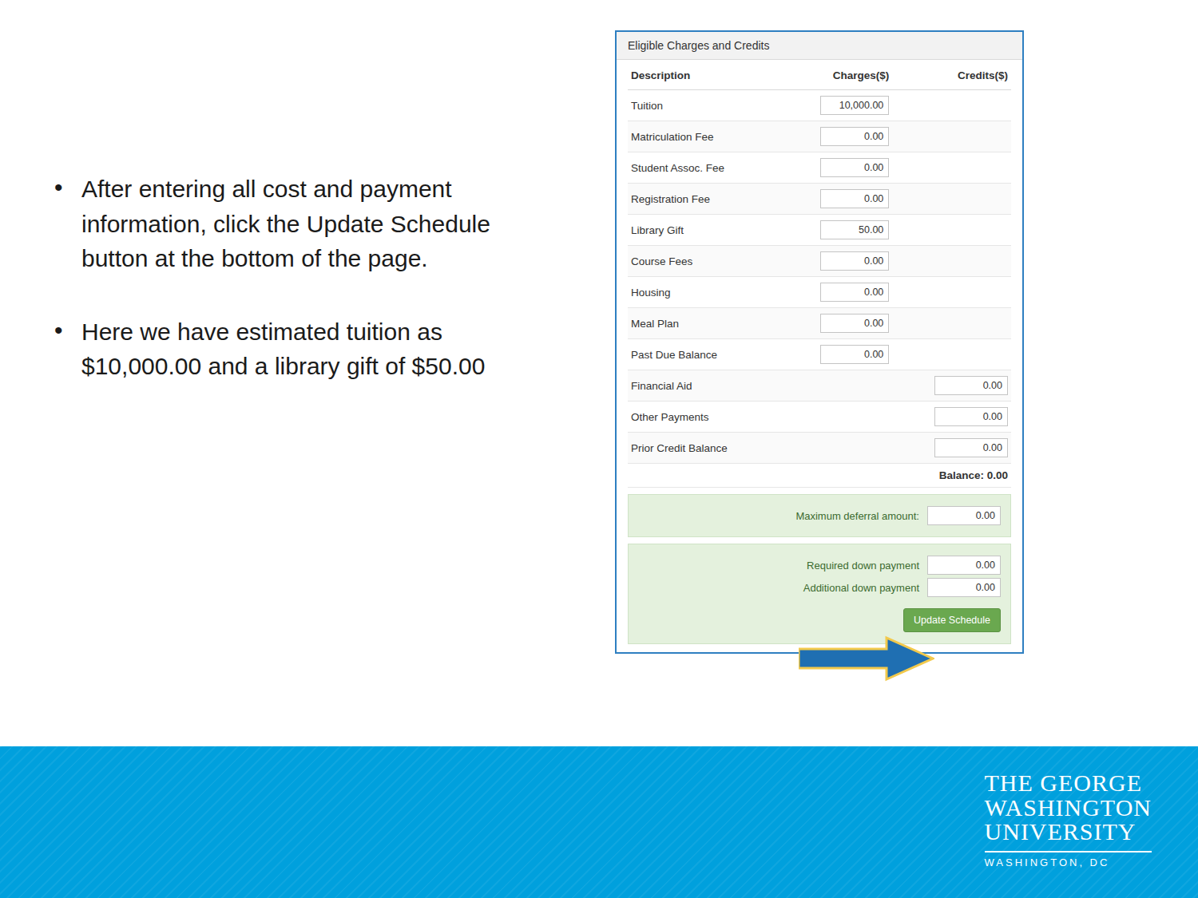After entering all cost and payment information, click the Update Schedule button at the bottom of the page.
Here we have estimated tuition as $10,000.00 and a library gift of $50.00
Eligible Charges and Credits
| Description | Charges($) | Credits($) |
| --- | --- | --- |
| Tuition | 10,000.00 | |
| Matriculation Fee | 0.00 | |
| Student Assoc. Fee | 0.00 | |
| Registration Fee | 0.00 | |
| Library Gift | 50.00 | |
| Course Fees | 0.00 | |
| Housing | 0.00 | |
| Meal Plan | 0.00 | |
| Past Due Balance | 0.00 | |
| Financial Aid | | 0.00 |
| Other Payments | | 0.00 |
| Prior Credit Balance | | 0.00 |
| Balance: 0.00 |
Maximum deferral amount: 0.00
Required down payment 0.00
Additional down payment 0.00
Update Schedule
THE GEORGE
WASHINGTON
UNIVERSITY
WASHINGTON, DC